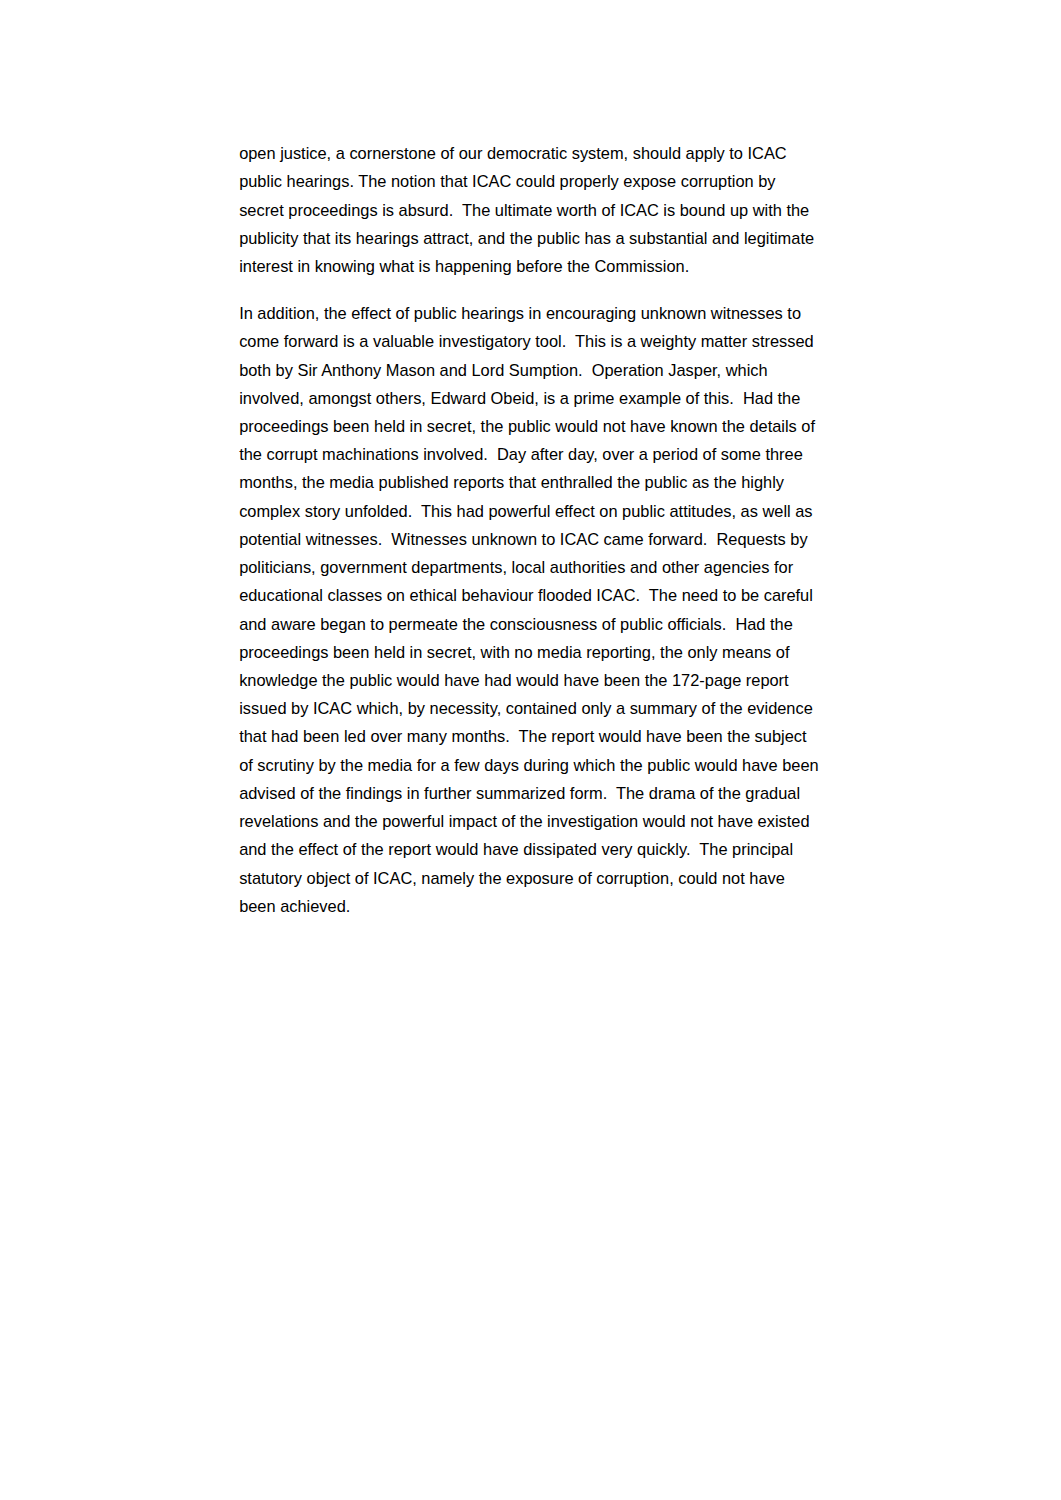open justice, a cornerstone of our democratic system, should apply to ICAC public hearings. The notion that ICAC could properly expose corruption by secret proceedings is absurd. The ultimate worth of ICAC is bound up with the publicity that its hearings attract, and the public has a substantial and legitimate interest in knowing what is happening before the Commission.
In addition, the effect of public hearings in encouraging unknown witnesses to come forward is a valuable investigatory tool. This is a weighty matter stressed both by Sir Anthony Mason and Lord Sumption. Operation Jasper, which involved, amongst others, Edward Obeid, is a prime example of this. Had the proceedings been held in secret, the public would not have known the details of the corrupt machinations involved. Day after day, over a period of some three months, the media published reports that enthralled the public as the highly complex story unfolded. This had powerful effect on public attitudes, as well as potential witnesses. Witnesses unknown to ICAC came forward. Requests by politicians, government departments, local authorities and other agencies for educational classes on ethical behaviour flooded ICAC. The need to be careful and aware began to permeate the consciousness of public officials. Had the proceedings been held in secret, with no media reporting, the only means of knowledge the public would have had would have been the 172-page report issued by ICAC which, by necessity, contained only a summary of the evidence that had been led over many months. The report would have been the subject of scrutiny by the media for a few days during which the public would have been advised of the findings in further summarized form. The drama of the gradual revelations and the powerful impact of the investigation would not have existed and the effect of the report would have dissipated very quickly. The principal statutory object of ICAC, namely the exposure of corruption, could not have been achieved.